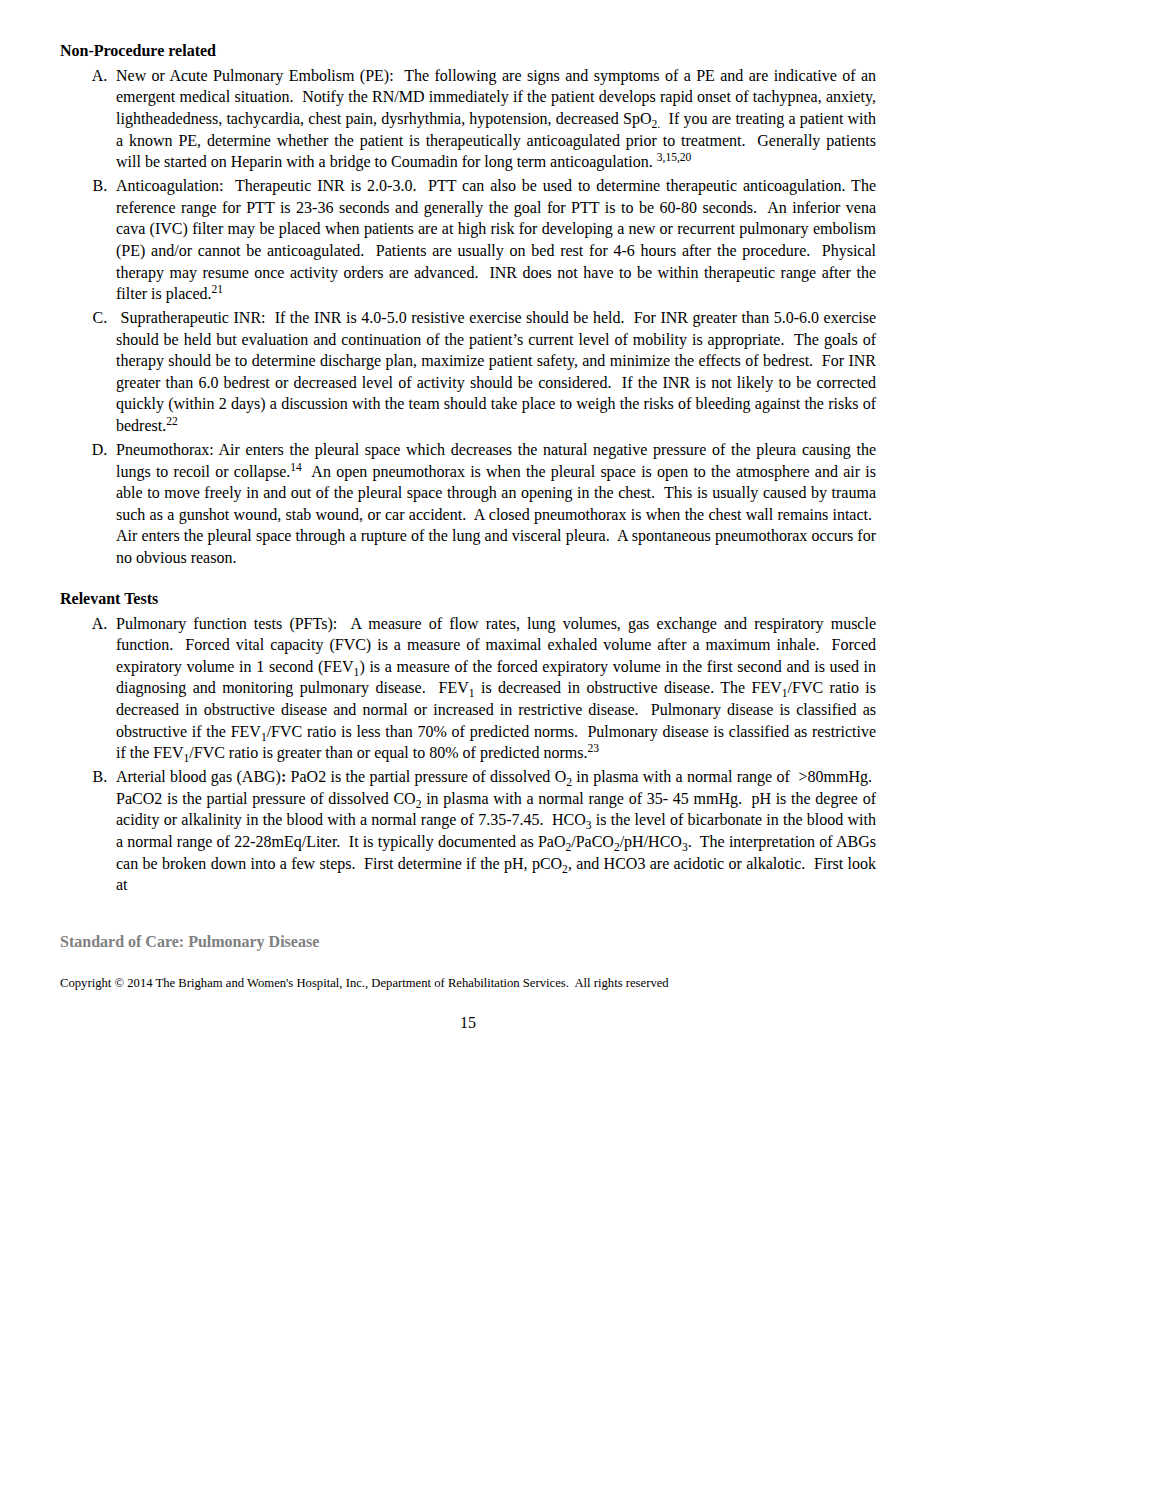Non-Procedure related
New or Acute Pulmonary Embolism (PE): The following are signs and symptoms of a PE and are indicative of an emergent medical situation. Notify the RN/MD immediately if the patient develops rapid onset of tachypnea, anxiety, lightheadedness, tachycardia, chest pain, dysrhythmia, hypotension, decreased SpO2. If you are treating a patient with a known PE, determine whether the patient is therapeutically anticoagulated prior to treatment. Generally patients will be started on Heparin with a bridge to Coumadin for long term anticoagulation. 3,15,20
Anticoagulation: Therapeutic INR is 2.0-3.0. PTT can also be used to determine therapeutic anticoagulation. The reference range for PTT is 23-36 seconds and generally the goal for PTT is to be 60-80 seconds. An inferior vena cava (IVC) filter may be placed when patients are at high risk for developing a new or recurrent pulmonary embolism (PE) and/or cannot be anticoagulated. Patients are usually on bed rest for 4-6 hours after the procedure. Physical therapy may resume once activity orders are advanced. INR does not have to be within therapeutic range after the filter is placed.21
Supratherapeutic INR: If the INR is 4.0-5.0 resistive exercise should be held. For INR greater than 5.0-6.0 exercise should be held but evaluation and continuation of the patient’s current level of mobility is appropriate. The goals of therapy should be to determine discharge plan, maximize patient safety, and minimize the effects of bedrest. For INR greater than 6.0 bedrest or decreased level of activity should be considered. If the INR is not likely to be corrected quickly (within 2 days) a discussion with the team should take place to weigh the risks of bleeding against the risks of bedrest.22
Pneumothorax: Air enters the pleural space which decreases the natural negative pressure of the pleura causing the lungs to recoil or collapse.14 An open pneumothorax is when the pleural space is open to the atmosphere and air is able to move freely in and out of the pleural space through an opening in the chest. This is usually caused by trauma such as a gunshot wound, stab wound, or car accident. A closed pneumothorax is when the chest wall remains intact. Air enters the pleural space through a rupture of the lung and visceral pleura. A spontaneous pneumothorax occurs for no obvious reason.
Relevant Tests
Pulmonary function tests (PFTs): A measure of flow rates, lung volumes, gas exchange and respiratory muscle function. Forced vital capacity (FVC) is a measure of maximal exhaled volume after a maximum inhale. Forced expiratory volume in 1 second (FEV1) is a measure of the forced expiratory volume in the first second and is used in diagnosing and monitoring pulmonary disease. FEV1 is decreased in obstructive disease. The FEV1/FVC ratio is decreased in obstructive disease and normal or increased in restrictive disease. Pulmonary disease is classified as obstructive if the FEV1/FVC ratio is less than 70% of predicted norms. Pulmonary disease is classified as restrictive if the FEV1/FVC ratio is greater than or equal to 80% of predicted norms.23
Arterial blood gas (ABG): PaO2 is the partial pressure of dissolved O2 in plasma with a normal range of >80mmHg. PaCO2 is the partial pressure of dissolved CO2 in plasma with a normal range of 35- 45 mmHg. pH is the degree of acidity or alkalinity in the blood with a normal range of 7.35-7.45. HCO3 is the level of bicarbonate in the blood with a normal range of 22-28mEq/Liter. It is typically documented as PaO2/PaCO2/pH/HCO3. The interpretation of ABGs can be broken down into a few steps. First determine if the pH, pCO2, and HCO3 are acidotic or alkalotic. First look at
Standard of Care: Pulmonary Disease
Copyright © 2014 The Brigham and Women's Hospital, Inc., Department of Rehabilitation Services. All rights reserved
15